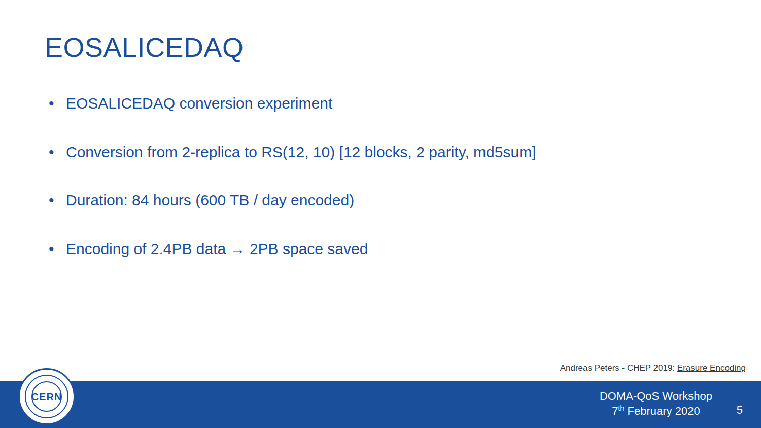EOSALICEDAQ
EOSALICEDAQ conversion experiment
Conversion from 2-replica to RS(12, 10) [12 blocks, 2 parity, md5sum]
Duration: 84 hours (600 TB / day encoded)
Encoding of 2.4PB data → 2PB space saved
Andreas Peters - CHEP 2019: Erasure Encoding
CERN
DOMA-QoS Workshop
7th February 2020
5